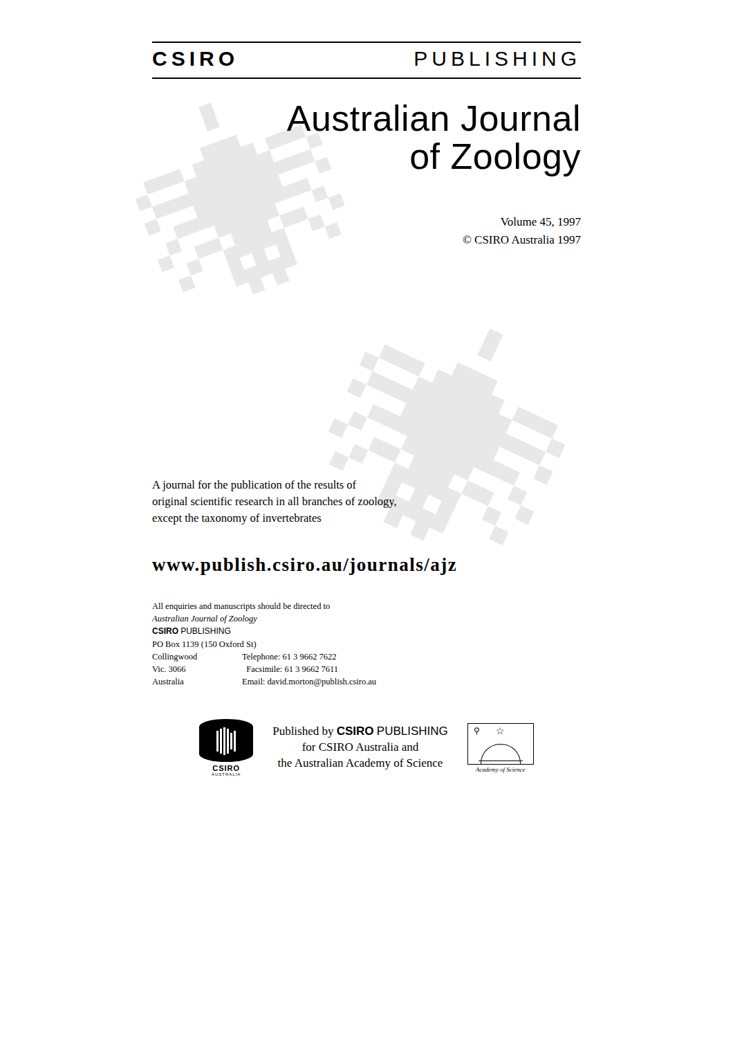🕷
🕷
CSIRO PUBLISHING
Australian Journal
of Zoology
Volume 45, 1997
© CSIRO Australia 1997
A journal for the publication of the results of
original scientific research in all branches of zoology,
except the taxonomy of invertebrates
www.publish.csiro.au/journals/ajz
All enquiries and manuscripts should be directed to
Australian Journal of Zoology
CSIRO PUBLISHING
PO Box 1139 (150 Oxford St)
| Collingwood | Telephone: 61 3 9662 7622 |
| Vic. 3066 | Facsimile: 61 3 9662 7611 |
| Australia | Email: david.morton@publish.csiro.au |
CSIRO
AUSTRALIA
Published by CSIRO PUBLISHING
for CSIRO Australia and
the Australian Academy of Science
⚲ ☆
Academy of Science